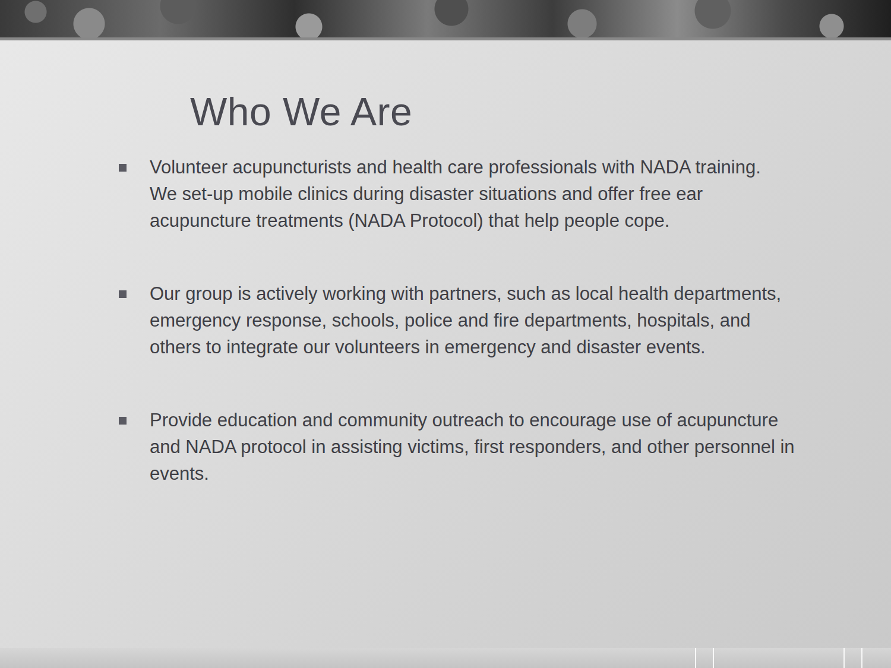Who We Are
Volunteer acupuncturists and health care professionals with NADA training. We set-up mobile clinics during disaster situations and offer free ear acupuncture treatments (NADA Protocol) that help people cope.
Our group is actively working with partners, such as local health departments, emergency response, schools, police and fire departments, hospitals, and others to integrate our volunteers in emergency and disaster events.
Provide education and community outreach to encourage use of acupuncture and NADA protocol in assisting victims, first responders, and other personnel in events.